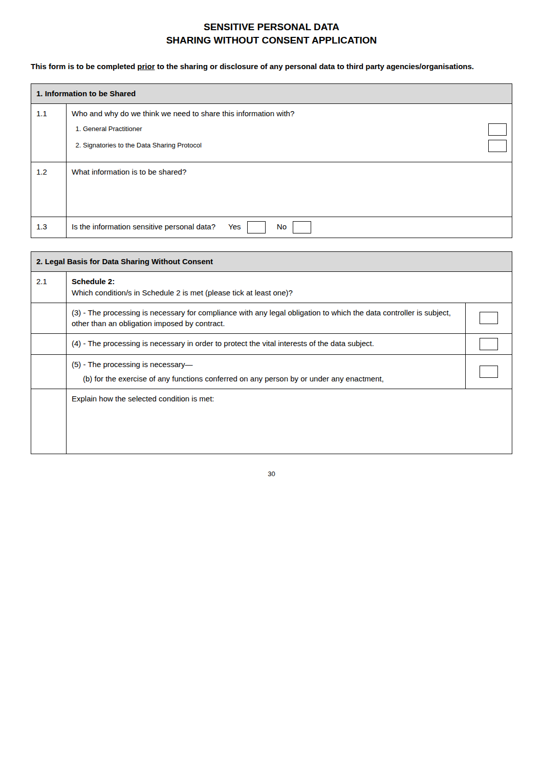SENSITIVE PERSONAL DATA
SHARING WITHOUT CONSENT APPLICATION
This form is to be completed prior to the sharing or disclosure of any personal data to third party agencies/organisations.
| 1. Information to be Shared |
| --- |
| 1.1 | Who and why do we think we need to share this information with? General Practitioner Signatories to the Data Sharing Protocol |
| 1.2 | What information is to be shared? |
| 1.3 | Is the information sensitive personal data? Yes No |
| 2. Legal Basis for Data Sharing Without Consent |
| --- |
| 2.1 | Schedule 2: Which condition/s in Schedule 2 is met (please tick at least one)? |
| | (3) - The processing is necessary for compliance with any legal obligation to which the data controller is subject, other than an obligation imposed by contract. | |
| | (4) - The processing is necessary in order to protect the vital interests of the data subject. | |
| | (5) - The processing is necessary— (b) for the exercise of any functions conferred on any person by or under any enactment, | |
| | Explain how the selected condition is met: |
30